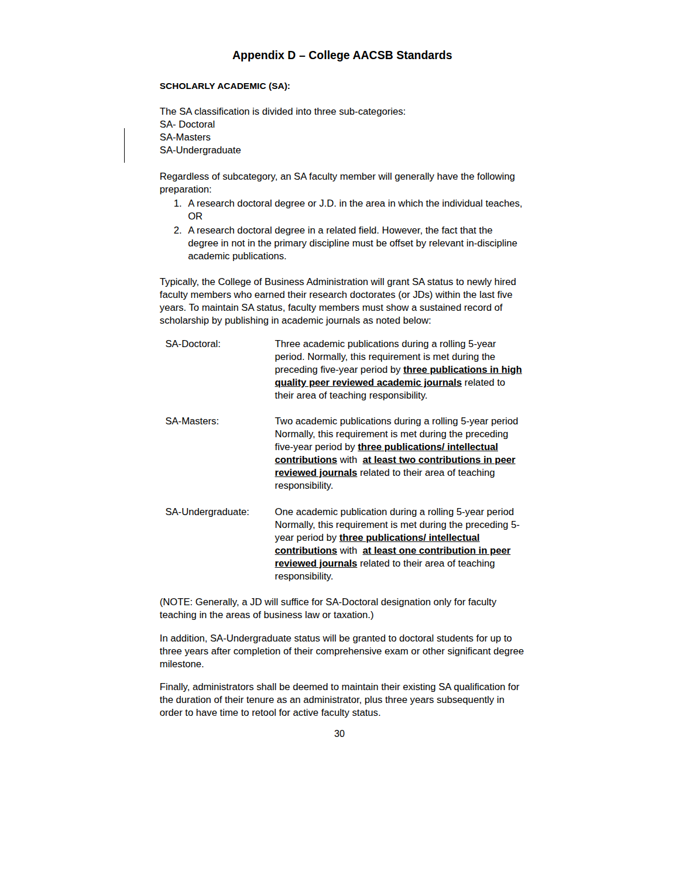Appendix D – College AACSB Standards
SCHOLARLY ACADEMIC (SA):
The SA classification is divided into three sub-categories:
SA- Doctoral
SA-Masters
SA-Undergraduate
Regardless of subcategory, an SA faculty member will generally have the following preparation:
A research doctoral degree or J.D. in the area in which the individual teaches, OR
A research doctoral degree in a related field. However, the fact that the degree in not in the primary discipline must be offset by relevant in-discipline academic publications.
Typically, the College of Business Administration will grant SA status to newly hired faculty members who earned their research doctorates (or JDs) within the last five years. To maintain SA status, faculty members must show a sustained record of scholarship by publishing in academic journals as noted below:
SA-Doctoral:
Three academic publications during a rolling 5-year period. Normally, this requirement is met during the preceding five-year period by three publications in high quality peer reviewed academic journals related to their area of teaching responsibility.
SA-Masters:
Two academic publications during a rolling 5-year period Normally, this requirement is met during the preceding five-year period by three publications/ intellectual contributions with at least two contributions in peer reviewed journals related to their area of teaching responsibility.
SA-Undergraduate:
One academic publication during a rolling 5-year period Normally, this requirement is met during the preceding 5-year period by three publications/ intellectual contributions with at least one contribution in peer reviewed journals related to their area of teaching responsibility.
(NOTE: Generally, a JD will suffice for SA-Doctoral designation only for faculty teaching in the areas of business law or taxation.)
In addition, SA-Undergraduate status will be granted to doctoral students for up to three years after completion of their comprehensive exam or other significant degree milestone.
Finally, administrators shall be deemed to maintain their existing SA qualification for the duration of their tenure as an administrator, plus three years subsequently in order to have time to retool for active faculty status.
30